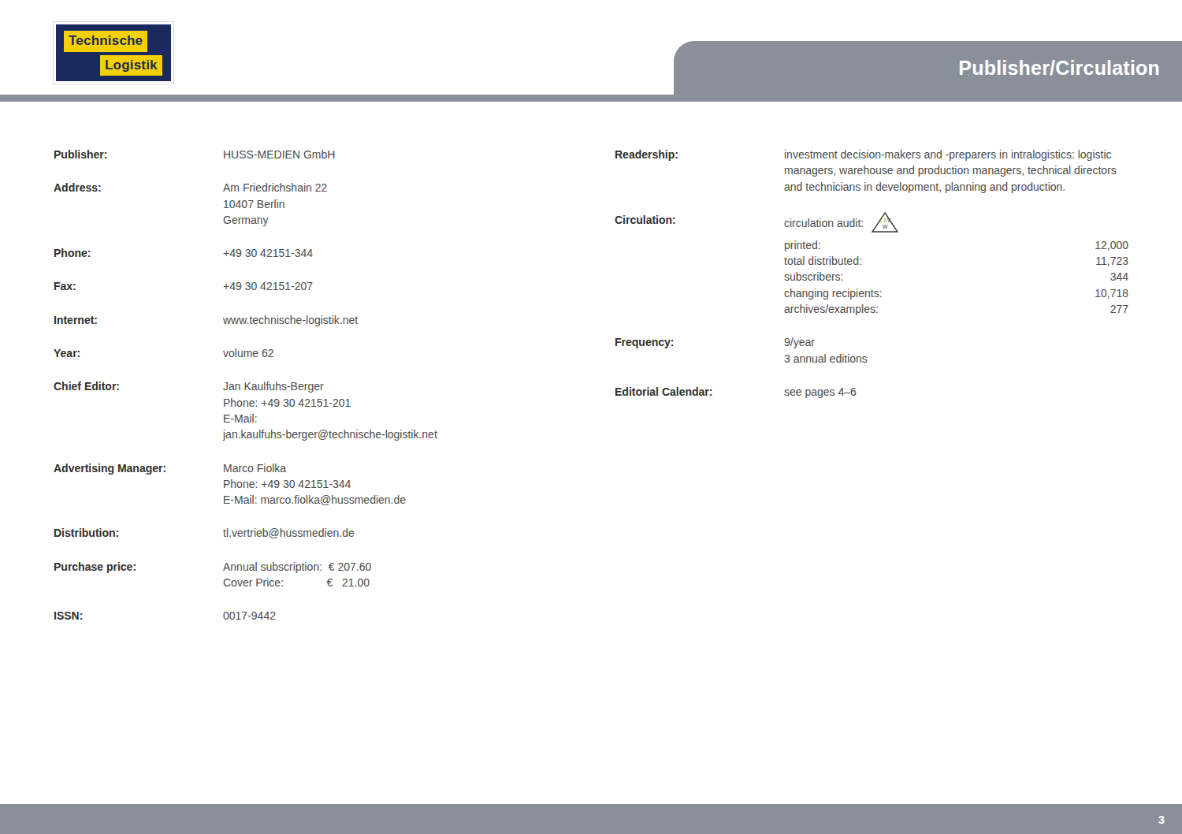Technische
Logistik
Publisher/Circulation
| Publisher: | HUSS-MEDIEN GmbH |
| Address: | Am Friedrichshain 22 10407 Berlin Germany |
| Phone: | +49 30 42151-344 |
| Fax: | +49 30 42151-207 |
| Internet: | www.technische-logistik.net |
| Year: | volume 62 |
| Chief Editor: | Jan Kaulfuhs-Berger Phone: +49 30 42151-201 E-Mail: jan.kaulfuhs-berger@technische-logistik.net |
| Advertising Manager: | Marco Fiolka Phone: +49 30 42151-344 E-Mail: marco.fiolka@hussmedien.de |
| Distribution: | tl.vertrieb@hussmedien.de |
| Purchase price: | Annual subscription: € 207.60 Cover Price: € 21.00 |
| ISSN: | 0017-9442 |
| Readership: | investment decision-makers and -preparers in intralogistics: logistic managers, warehouse and production managers, technical directors and technicians in development, planning and production. |
| Circulation: | circulation audit: I V ↓ W printed: 12,000 total distributed: 11,723 subscribers: 344 changing recipients: 10,718 archives/examples: 277 |
| Frequency: | 9/year 3 annual editions |
| Editorial Calendar: | see pages 4–6 |
3